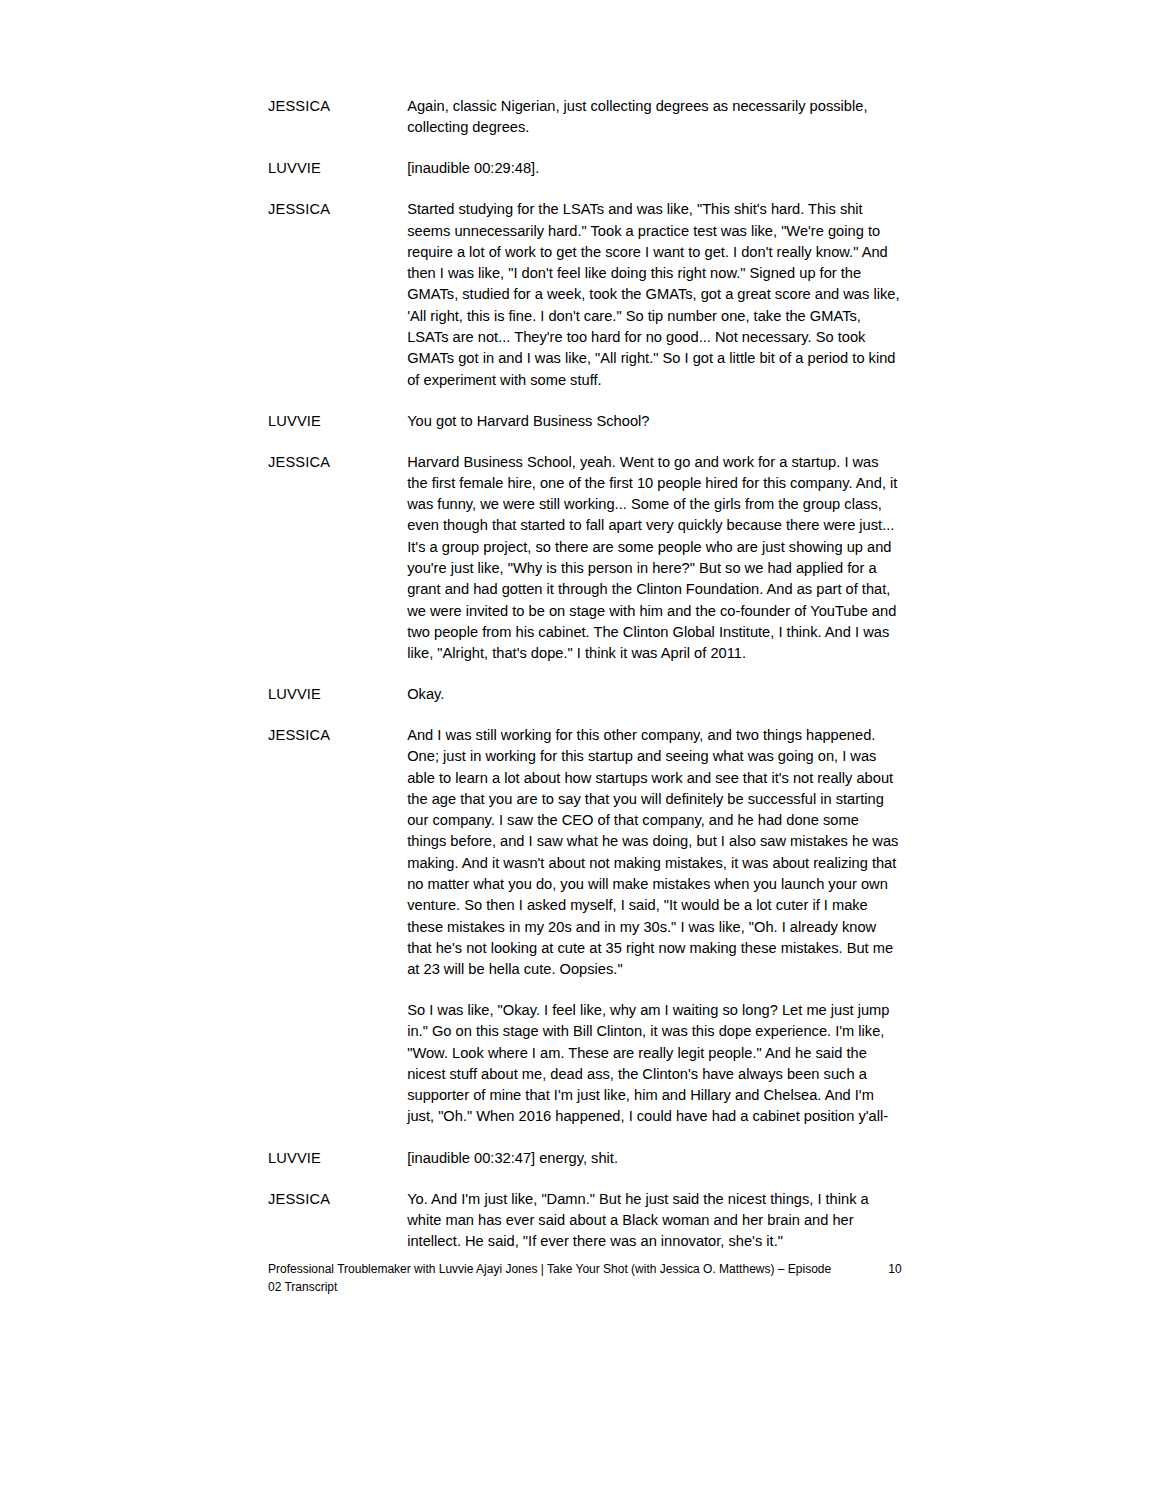JESSICA
Again, classic Nigerian, just collecting degrees as necessarily possible, collecting degrees.
LUVVIE
[inaudible 00:29:48].
JESSICA
Started studying for the LSATs and was like, "This shit's hard. This shit seems unnecessarily hard." Took a practice test was like, "We're going to require a lot of work to get the score I want to get. I don't really know." And then I was like, "I don't feel like doing this right now." Signed up for the GMATs, studied for a week, took the GMATs, got a great score and was like, 'All right, this is fine. I don't care." So tip number one, take the GMATs, LSATs are not... They're too hard for no good... Not necessary. So took GMATs got in and I was like, "All right." So I got a little bit of a period to kind of experiment with some stuff.
LUVVIE
You got to Harvard Business School?
JESSICA
Harvard Business School, yeah. Went to go and work for a startup. I was the first female hire, one of the first 10 people hired for this company. And, it was funny, we were still working... Some of the girls from the group class, even though that started to fall apart very quickly because there were just... It's a group project, so there are some people who are just showing up and you're just like, "Why is this person in here?" But so we had applied for a grant and had gotten it through the Clinton Foundation. And as part of that, we were invited to be on stage with him and the co-founder of YouTube and two people from his cabinet. The Clinton Global Institute, I think. And I was like, "Alright, that's dope." I think it was April of 2011.
LUVVIE
Okay.
JESSICA
And I was still working for this other company, and two things happened. One; just in working for this startup and seeing what was going on, I was able to learn a lot about how startups work and see that it's not really about the age that you are to say that you will definitely be successful in starting our company. I saw the CEO of that company, and he had done some things before, and I saw what he was doing, but I also saw mistakes he was making. And it wasn't about not making mistakes, it was about realizing that no matter what you do, you will make mistakes when you launch your own venture. So then I asked myself, I said, "It would be a lot cuter if I make these mistakes in my 20s and in my 30s." I was like, "Oh. I already know that he's not looking at cute at 35 right now making these mistakes. But me at 23 will be hella cute. Oopsies."
So I was like, "Okay. I feel like, why am I waiting so long? Let me just jump in." Go on this stage with Bill Clinton, it was this dope experience. I'm like, "Wow. Look where I am. These are really legit people." And he said the nicest stuff about me, dead ass, the Clinton's have always been such a supporter of mine that I'm just like, him and Hillary and Chelsea. And I'm just, "Oh." When 2016 happened, I could have had a cabinet position y'all-
LUVVIE
[inaudible 00:32:47] energy, shit.
JESSICA
Yo. And I'm just like, "Damn." But he just said the nicest things, I think a white man has ever said about a Black woman and her brain and her intellect. He said, "If ever there was an innovator, she's it."
Professional Troublemaker with Luvvie Ajayi Jones | Take Your Shot (with Jessica O. Matthews) – Episode 02 Transcript
10